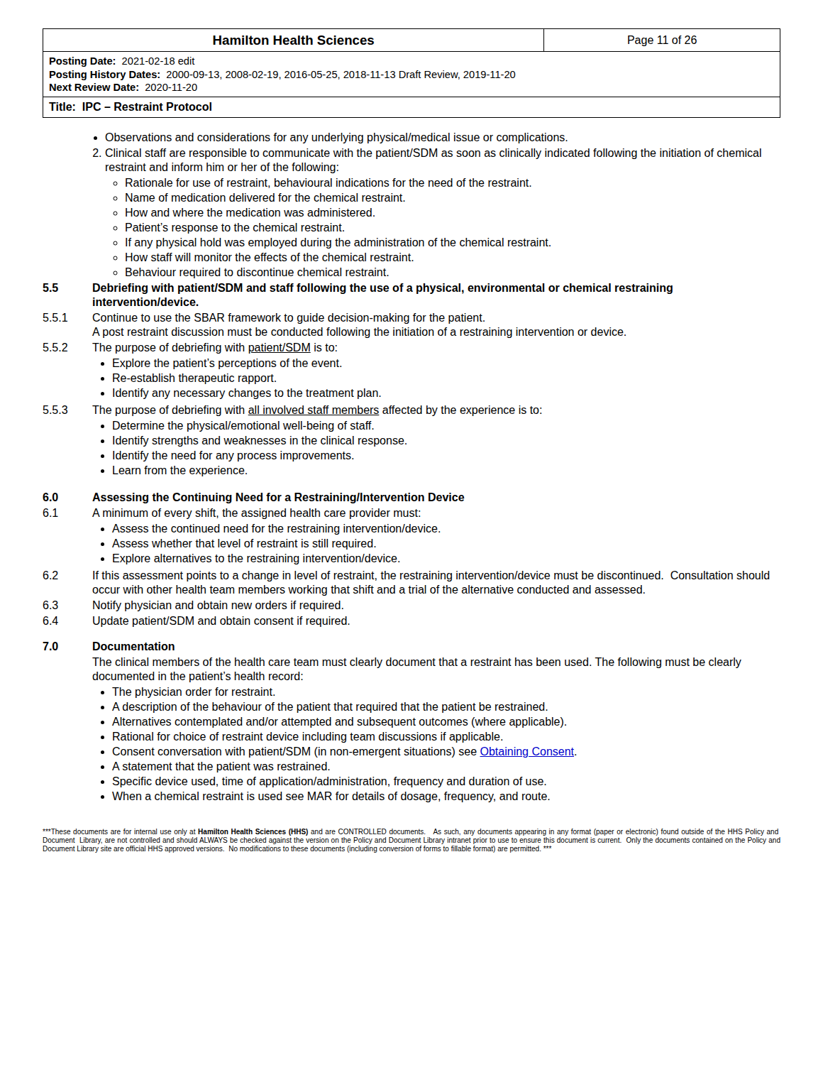| Hamilton Health Sciences | Page 11 of 26 |
| Posting Date: 2021-02-18 edit Posting History Dates: 2000-09-13, 2008-02-19, 2016-05-25, 2018-11-13 Draft Review, 2019-11-20 Next Review Date: 2020-11-20 |
| Title: IPC – Restraint Protocol |
Observations and considerations for any underlying physical/medical issue or complications.
Clinical staff are responsible to communicate with the patient/SDM as soon as clinically indicated following the initiation of chemical restraint and inform him or her of the following:
Rationale for use of restraint, behavioural indications for the need of the restraint.
Name of medication delivered for the chemical restraint.
How and where the medication was administered.
Patient’s response to the chemical restraint.
If any physical hold was employed during the administration of the chemical restraint.
How staff will monitor the effects of the chemical restraint.
Behaviour required to discontinue chemical restraint.
| 5.5 | Debriefing with patient/SDM and staff following the use of a physical, environmental or chemical restraining intervention/device. |
| 5.5.1 | Continue to use the SBAR framework to guide decision-making for the patient. A post restraint discussion must be conducted following the initiation of a restraining intervention or device. |
| 5.5.2 | The purpose of debriefing with patient/SDM is to: Explore the patient’s perceptions of the event. Re-establish therapeutic rapport. Identify any necessary changes to the treatment plan. |
| 5.5.3 | The purpose of debriefing with all involved staff members affected by the experience is to: Determine the physical/emotional well-being of staff. Identify strengths and weaknesses in the clinical response. Identify the need for any process improvements. Learn from the experience. |
| 6.0 | Assessing the Continuing Need for a Restraining/Intervention Device |
| 6.1 | A minimum of every shift, the assigned health care provider must: Assess the continued need for the restraining intervention/device. Assess whether that level of restraint is still required. Explore alternatives to the restraining intervention/device. |
| 6.2 | If this assessment points to a change in level of restraint, the restraining intervention/device must be discontinued. Consultation should occur with other health team members working that shift and a trial of the alternative conducted and assessed. |
| 6.3 | Notify physician and obtain new orders if required. |
| 6.4 | Update patient/SDM and obtain consent if required. |
| 7.0 | Documentation |
| | The clinical members of the health care team must clearly document that a restraint has been used. The following must be clearly documented in the patient’s health record: The physician order for restraint. A description of the behaviour of the patient that required that the patient be restrained. Alternatives contemplated and/or attempted and subsequent outcomes (where applicable). Rational for choice of restraint device including team discussions if applicable. Consent conversation with patient/SDM (in non-emergent situations) see Obtaining Consent . A statement that the patient was restrained. Specific device used, time of application/administration, frequency and duration of use. When a chemical restraint is used see MAR for details of dosage, frequency, and route. |
***These documents are for internal use only at Hamilton Health Sciences (HHS) and are CONTROLLED documents. As such, any documents appearing in any format (paper or electronic) found outside of the HHS Policy and Document Library, are not controlled and should ALWAYS be checked against the version on the Policy and Document Library intranet prior to use to ensure this document is current. Only the documents contained on the Policy and Document Library site are official HHS approved versions. No modifications to these documents (including conversion of forms to fillable format) are permitted. ***